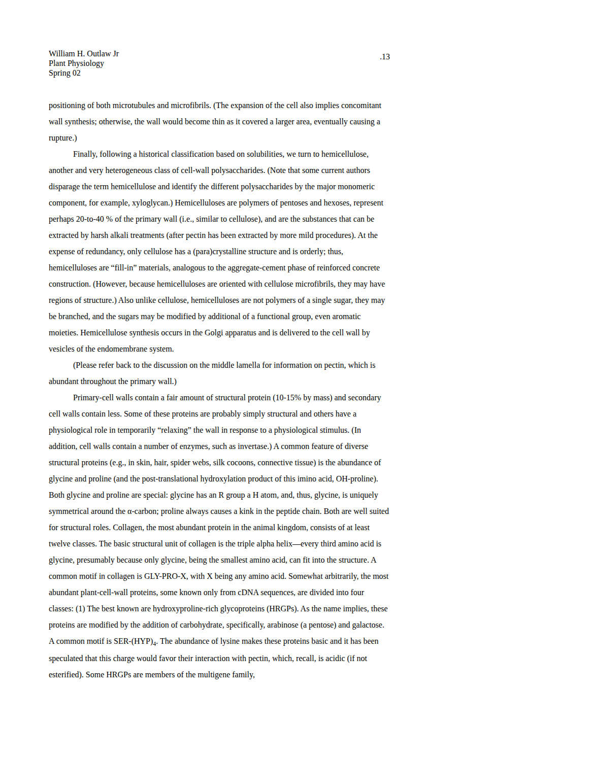William H. Outlaw Jr
Plant Physiology
Spring 02
.13
positioning of both microtubules and microfibrils. (The expansion of the cell also implies concomitant wall synthesis; otherwise, the wall would become thin as it covered a larger area, eventually causing a rupture.)
Finally, following a historical classification based on solubilities, we turn to hemicellulose, another and very heterogeneous class of cell-wall polysaccharides. (Note that some current authors disparage the term hemicellulose and identify the different polysaccharides by the major monomeric component, for example, xyloglycan.) Hemicelluloses are polymers of pentoses and hexoses, represent perhaps 20-to-40 % of the primary wall (i.e., similar to cellulose), and are the substances that can be extracted by harsh alkali treatments (after pectin has been extracted by more mild procedures). At the expense of redundancy, only cellulose has a (para)crystalline structure and is orderly; thus, hemicelluloses are “fill-in” materials, analogous to the aggregate-cement phase of reinforced concrete construction. (However, because hemicelluloses are oriented with cellulose microfibrils, they may have regions of structure.) Also unlike cellulose, hemicelluloses are not polymers of a single sugar, they may be branched, and the sugars may be modified by additional of a functional group, even aromatic moieties. Hemicellulose synthesis occurs in the Golgi apparatus and is delivered to the cell wall by vesicles of the endomembrane system.
(Please refer back to the discussion on the middle lamella for information on pectin, which is abundant throughout the primary wall.)
Primary-cell walls contain a fair amount of structural protein (10-15% by mass) and secondary cell walls contain less. Some of these proteins are probably simply structural and others have a physiological role in temporarily “relaxing” the wall in response to a physiological stimulus. (In addition, cell walls contain a number of enzymes, such as invertase.) A common feature of diverse structural proteins (e.g., in skin, hair, spider webs, silk cocoons, connective tissue) is the abundance of glycine and proline (and the post-translational hydroxylation product of this imino acid, OH-proline). Both glycine and proline are special: glycine has an R group a H atom, and, thus, glycine, is uniquely symmetrical around the α-carbon; proline always causes a kink in the peptide chain. Both are well suited for structural roles. Collagen, the most abundant protein in the animal kingdom, consists of at least twelve classes. The basic structural unit of collagen is the triple alpha helix—every third amino acid is glycine, presumably because only glycine, being the smallest amino acid, can fit into the structure. A common motif in collagen is GLY-PRO-X, with X being any amino acid. Somewhat arbitrarily, the most abundant plant-cell-wall proteins, some known only from cDNA sequences, are divided into four classes: (1) The best known are hydroxyproline-rich glycoproteins (HRGPs). As the name implies, these proteins are modified by the addition of carbohydrate, specifically, arabinose (a pentose) and galactose. A common motif is SER-(HYP)4. The abundance of lysine makes these proteins basic and it has been speculated that this charge would favor their interaction with pectin, which, recall, is acidic (if not esterified). Some HRGPs are members of the multigene family,